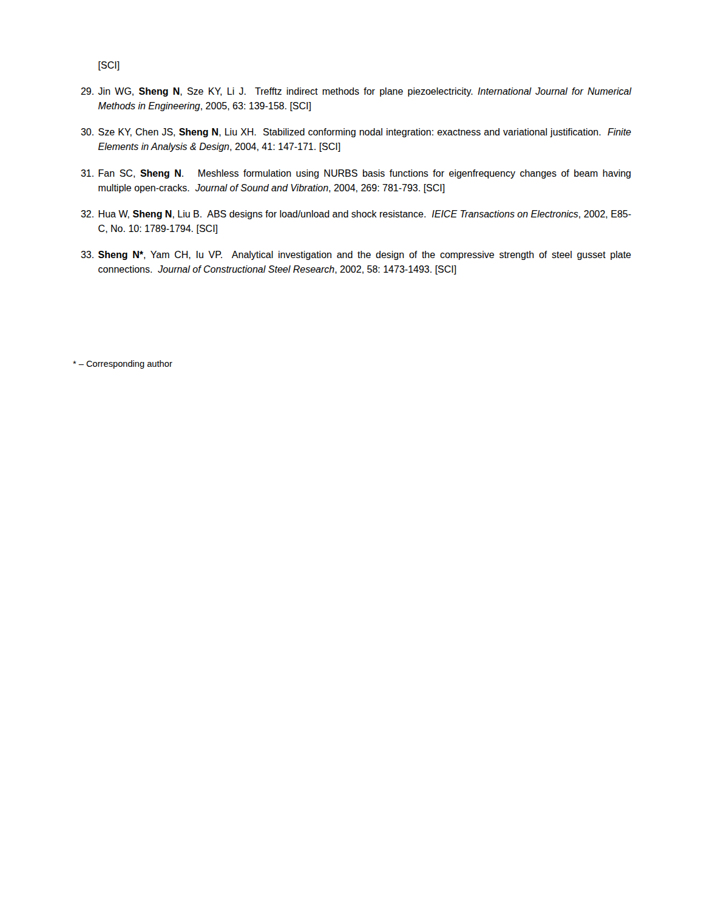[SCI]
Jin WG, Sheng N, Sze KY, Li J. Trefftz indirect methods for plane piezoelectricity. International Journal for Numerical Methods in Engineering, 2005, 63: 139-158. [SCI]
Sze KY, Chen JS, Sheng N, Liu XH. Stabilized conforming nodal integration: exactness and variational justification. Finite Elements in Analysis & Design, 2004, 41: 147-171. [SCI]
Fan SC, Sheng N. Meshless formulation using NURBS basis functions for eigenfrequency changes of beam having multiple open-cracks. Journal of Sound and Vibration, 2004, 269: 781-793. [SCI]
Hua W, Sheng N, Liu B. ABS designs for load/unload and shock resistance. IEICE Transactions on Electronics, 2002, E85-C, No. 10: 1789-1794. [SCI]
Sheng N*, Yam CH, Iu VP. Analytical investigation and the design of the compressive strength of steel gusset plate connections. Journal of Constructional Steel Research, 2002, 58: 1473-1493. [SCI]
* – Corresponding author